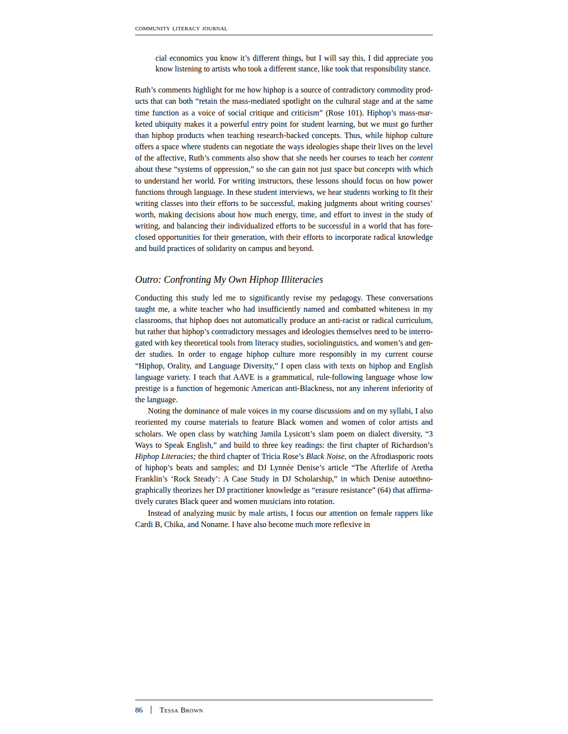community literacy journal
cial economics you know it’s different things, but I will say this, I did appreciate you know listening to artists who took a different stance, like took that responsibility stance.
Ruth’s comments highlight for me how hiphop is a source of contradictory commodity products that can both “retain the mass-mediated spotlight on the cultural stage and at the same time function as a voice of social critique and criticism” (Rose 101). Hiphop’s mass-marketed ubiquity makes it a powerful entry point for student learning, but we must go further than hiphop products when teaching research-backed concepts. Thus, while hiphop culture offers a space where students can negotiate the ways ideologies shape their lives on the level of the affective, Ruth’s comments also show that she needs her courses to teach her content about these “systems of oppression,” so she can gain not just space but concepts with which to understand her world. For writing instructors, these lessons should focus on how power functions through language. In these student interviews, we hear students working to fit their writing classes into their efforts to be successful, making judgments about writing courses’ worth, making decisions about how much energy, time, and effort to invest in the study of writing, and balancing their individualized efforts to be successful in a world that has foreclosed opportunities for their generation, with their efforts to incorporate radical knowledge and build practices of solidarity on campus and beyond.
Outro: Confronting My Own Hiphop Illiteracies
Conducting this study led me to significantly revise my pedagogy. These conversations taught me, a white teacher who had insufficiently named and combatted whiteness in my classrooms, that hiphop does not automatically produce an anti-racist or radical curriculum, but rather that hiphop’s contradictory messages and ideologies themselves need to be interrogated with key theoretical tools from literacy studies, sociolinguistics, and women’s and gender studies. In order to engage hiphop culture more responsibly in my current course “Hiphop, Orality, and Language Diversity,” I open class with texts on hiphop and English language variety. I teach that AAVE is a grammatical, rule-following language whose low prestige is a function of hegemonic American anti-Blackness, not any inherent inferiority of the language.
Noting the dominance of male voices in my course discussions and on my syllabi, I also reoriented my course materials to feature Black women and women of color artists and scholars. We open class by watching Jamila Lysicott’s slam poem on dialect diversity, “3 Ways to Speak English,” and build to three key readings: the first chapter of Richardson’s Hiphop Literacies; the third chapter of Tricia Rose’s Black Noise, on the Afrodiasporic roots of hiphop’s beats and samples; and DJ Lynnée Denise’s article “The Afterlife of Aretha Franklin’s ‘Rock Steady’: A Case Study in DJ Scholarship,” in which Denise autoethnographically theorizes her DJ practitioner knowledge as “erasure resistance” (64) that affirmatively curates Black queer and women musicians into rotation.
Instead of analyzing music by male artists, I focus our attention on female rappers like Cardi B, Chika, and Noname. I have also become much more reflexive in
86 Tessa Brown